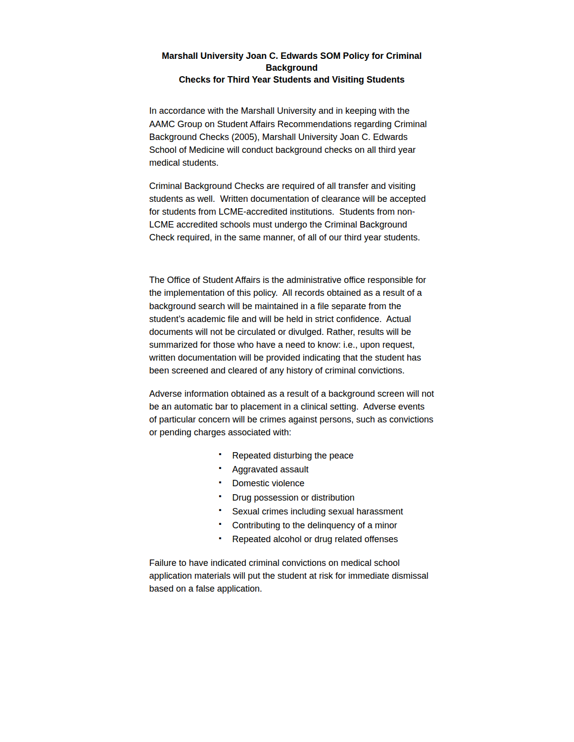Marshall University Joan C. Edwards SOM Policy for Criminal Background
Checks for Third Year Students and Visiting Students
In accordance with the Marshall University and in keeping with the AAMC Group on Student Affairs Recommendations regarding Criminal Background Checks (2005), Marshall University Joan C. Edwards School of Medicine will conduct background checks on all third year medical students.
Criminal Background Checks are required of all transfer and visiting students as well. Written documentation of clearance will be accepted for students from LCME-accredited institutions. Students from non-LCME accredited schools must undergo the Criminal Background Check required, in the same manner, of all of our third year students.
The Office of Student Affairs is the administrative office responsible for the implementation of this policy. All records obtained as a result of a background search will be maintained in a file separate from the student’s academic file and will be held in strict confidence. Actual documents will not be circulated or divulged. Rather, results will be summarized for those who have a need to know: i.e., upon request, written documentation will be provided indicating that the student has been screened and cleared of any history of criminal convictions.
Adverse information obtained as a result of a background screen will not be an automatic bar to placement in a clinical setting. Adverse events of particular concern will be crimes against persons, such as convictions or pending charges associated with:
Repeated disturbing the peace
Aggravated assault
Domestic violence
Drug possession or distribution
Sexual crimes including sexual harassment
Contributing to the delinquency of a minor
Repeated alcohol or drug related offenses
Failure to have indicated criminal convictions on medical school application materials will put the student at risk for immediate dismissal based on a false application.